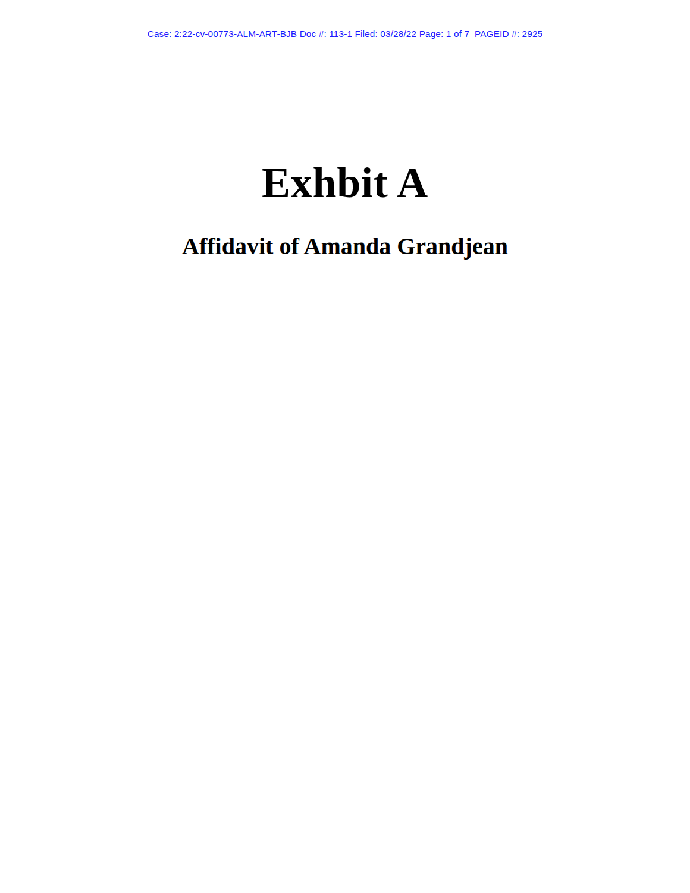Case: 2:22-cv-00773-ALM-ART-BJB Doc #: 113-1 Filed: 03/28/22 Page: 1 of 7 PAGEID #: 2925
Exhbit A
Affidavit of Amanda Grandjean